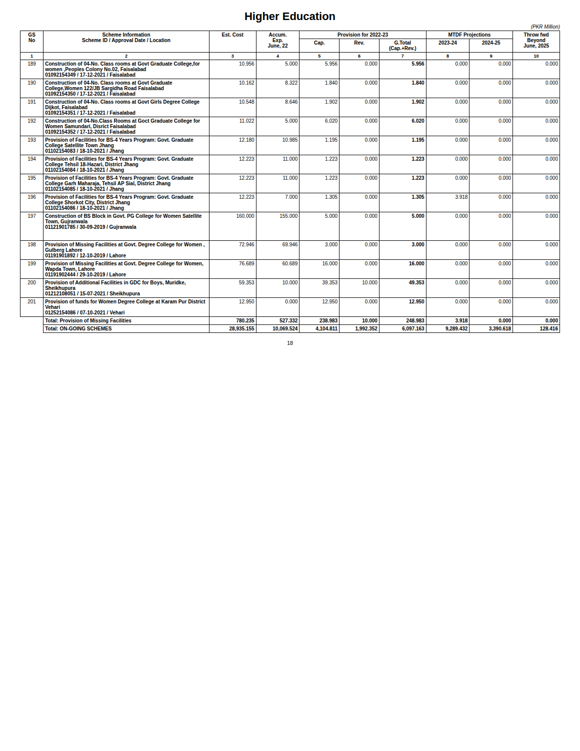Higher Education
(PKR Million)
| GS No | Scheme Information Scheme ID / Approval Date / Location | Est. Cost | Accum. Exp. June, 22 | Provision for 2022-23 | MTDF Projections | Throw fwd Beyond June, 2025 |
| --- | --- | --- | --- | --- | --- | --- |
| Cap. | Rev. | G.Total (Cap.+Rev.) | 2023-24 | 2024-25 |
| 1 | 2 | 3 | 4 | 5 | 6 | 7 | 8 | 9 | 10 |
| 189 | Construction of 04-No. Class rooms at Govt Graduate College,for women ,Peoples Colony No.02, Faisalabad 01092154349 / 17-12-2021 / Faisalabad | 10.956 | 5.000 | 5.956 | 0.000 | 5.956 | 0.000 | 0.000 | 0.000 |
| 190 | Construction of 04-No. Class rooms at Govt Graduate College,Women 122/JB Sargidha Road Faisalabad 01092154350 / 17-12-2021 / Faisalabad | 10.162 | 8.322 | 1.840 | 0.000 | 1.840 | 0.000 | 0.000 | 0.000 |
| 191 | Construction of 04-No. Class rooms at Govt Girls Degree College Dijkot, Faisalabad 01092154351 / 17-12-2021 / Faisalabad | 10.548 | 8.646 | 1.902 | 0.000 | 1.902 | 0.000 | 0.000 | 0.000 |
| 192 | Construction of 04-No.Class Rooms at Goct Graduate College for Women Samundari, Disrict Faisalabad 01092154352 / 17-12-2021 / Faisalabad | 11.022 | 5.000 | 6.020 | 0.000 | 6.020 | 0.000 | 0.000 | 0.000 |
| 193 | Provision of Facilities for BS-4 Years Program: Govt. Graduate College Satellite Town Jhang 01102154083 / 18-10-2021 / Jhang | 12.180 | 10.985 | 1.195 | 0.000 | 1.195 | 0.000 | 0.000 | 0.000 |
| 194 | Provision of Facilities for BS-4 Years Program: Govt. Graduate College Tehsil 18-Hazari, District Jhang 01102154084 / 18-10-2021 / Jhang | 12.223 | 11.000 | 1.223 | 0.000 | 1.223 | 0.000 | 0.000 | 0.000 |
| 195 | Provision of Facilities for BS-4 Years Program: Govt. Graduate College Garh Maharaja, Tehsil AP Sial, District Jhang 01102154085 / 18-10-2021 / Jhang | 12.223 | 11.000 | 1.223 | 0.000 | 1.223 | 0.000 | 0.000 | 0.000 |
| 196 | Provision of Facilities for BS-4 Years Program: Govt. Graduate College Shorkot City, District Jhang 01102154086 / 18-10-2021 / Jhang | 12.223 | 7.000 | 1.305 | 0.000 | 1.305 | 3.918 | 0.000 | 0.000 |
| 197 | Construction of BS Block in Govt. PG College for Women Satellite Town, Gujranwala 01121901785 / 30-09-2019 / Gujranwala | 160.000 | 155.000 | 5.000 | 0.000 | 5.000 | 0.000 | 0.000 | 0.000 |
| 198 | Provision of Missing Facilities at Govt. Degree College for Women , Gulberg Lahore 01191901892 / 12-10-2019 / Lahore | 72.946 | 69.946 | 3.000 | 0.000 | 3.000 | 0.000 | 0.000 | 0.000 |
| 199 | Provision of Missing Facilities at Govt. Degree College for Women, Wapda Town, Lahore 01191902444 / 29-10-2019 / Lahore | 76.689 | 60.689 | 16.000 | 0.000 | 16.000 | 0.000 | 0.000 | 0.000 |
| 200 | Provision of Additional Facilities in GDC for Boys, Muridke, Sheikhupura 01212108051 / 15-07-2021 / Sheikhupura | 59.353 | 10.000 | 39.353 | 10.000 | 49.353 | 0.000 | 0.000 | 0.000 |
| 201 | Provision of funds for Women Degree College at Karam Pur District Vehari 01252154086 / 07-10-2021 / Vehari | 12.950 | 0.000 | 12.950 | 0.000 | 12.950 | 0.000 | 0.000 | 0.000 |
| | Total: Provision of Missing Facilities | 780.235 | 527.332 | 238.983 | 10.000 | 248.983 | 3.918 | 0.000 | 0.000 |
| | Total: ON-GOING SCHEMES | 28,935.155 | 10,069.524 | 4,104.811 | 1,992.352 | 6,097.163 | 9,289.432 | 3,390.618 | 128.416 |
18